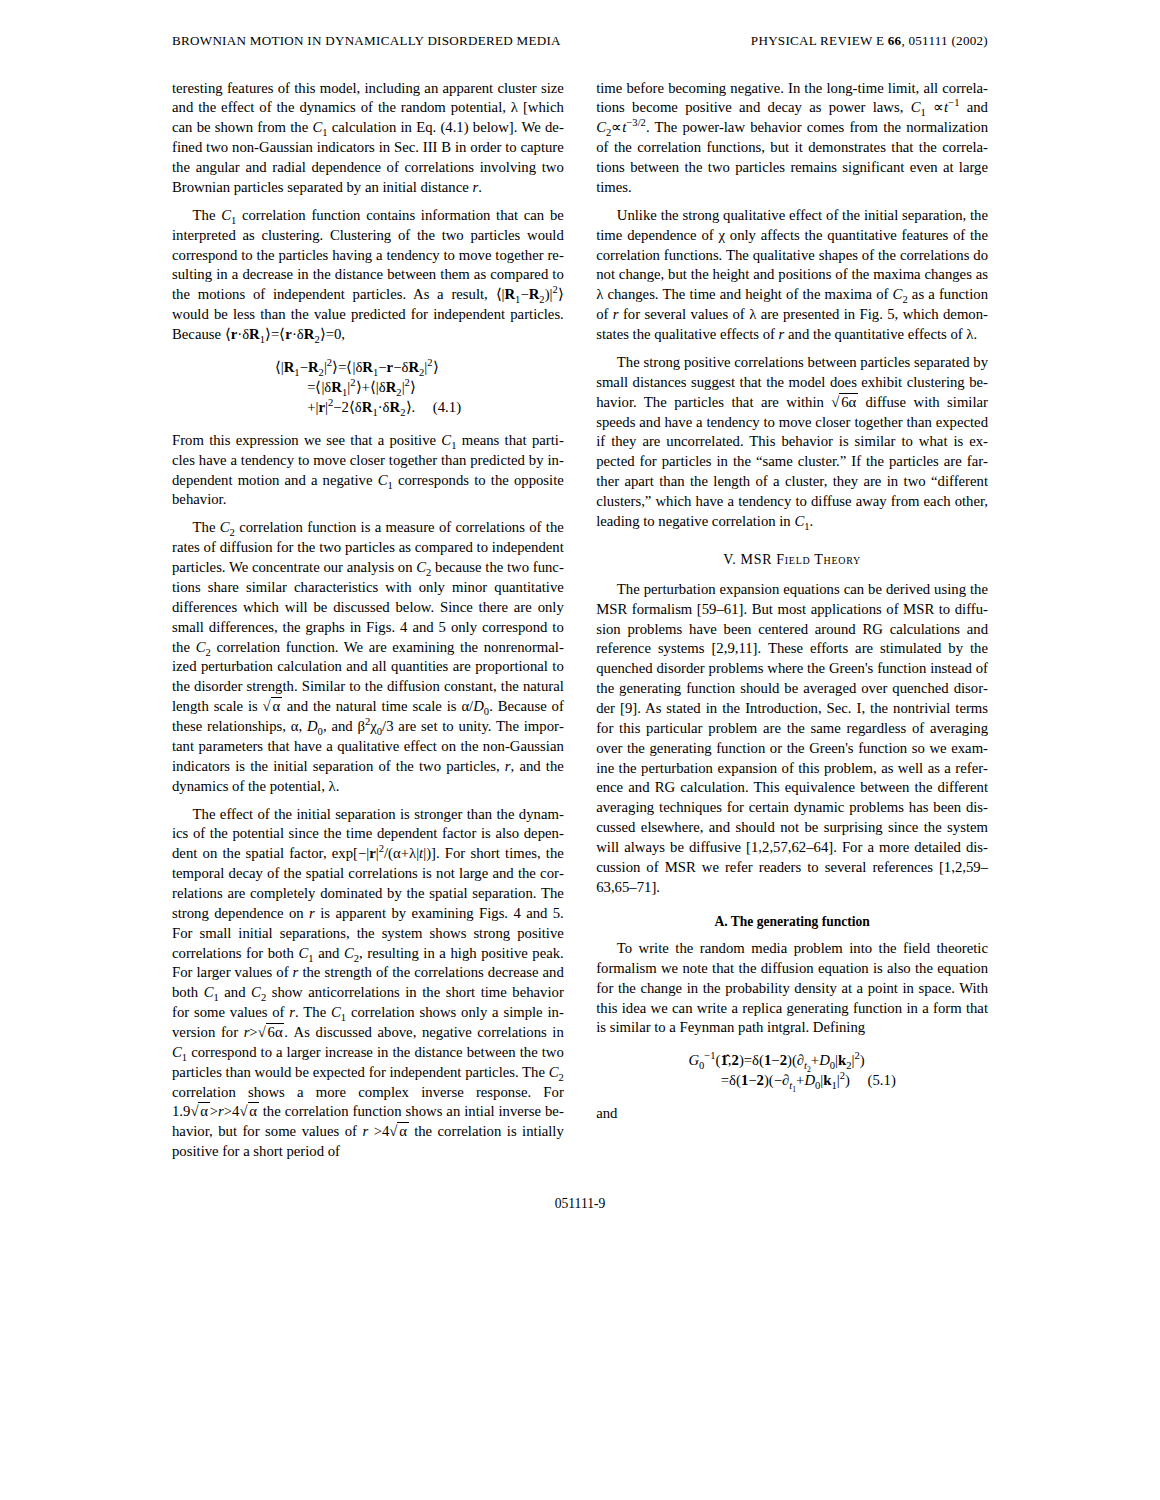Brownian motion in dynamically disordered media Physical Review E 66, 051111 (2002)
teresting features of this model, including an apparent cluster size and the effect of the dynamics of the random potential, λ [which can be shown from the C1 calculation in Eq. (4.1) below]. We defined two non-Gaussian indicators in Sec. III B in order to capture the angular and radial dependence of correlations involving two Brownian particles separated by an initial distance r.
The C1 correlation function contains information that can be interpreted as clustering. Clustering of the two particles would correspond to the particles having a tendency to move together resulting in a decrease in the distance between them as compared to the motions of independent particles. As a result, ⟨|R1−R2)|2⟩ would be less than the value predicted for independent particles. Because ⟨r·δR1⟩=⟨r·δR2⟩=0,
⟨|R1−R2|2⟩=⟨|δR1−r−δR2|2⟩ =⟨|δR1|2⟩+⟨|δR2|2⟩ +|r|2−2⟨δR1·δR2⟩. (4.1)
From this expression we see that a positive C1 means that particles have a tendency to move closer together than predicted by independent motion and a negative C1 corresponds to the opposite behavior.
The C2 correlation function is a measure of correlations of the rates of diffusion for the two particles as compared to independent particles. We concentrate our analysis on C2 because the two functions share similar characteristics with only minor quantitative differences which will be discussed below. Since there are only small differences, the graphs in Figs. 4 and 5 only correspond to the C2 correlation function. We are examining the nonrenormalized perturbation calculation and all quantities are proportional to the disorder strength. Similar to the diffusion constant, the natural length scale is √α and the natural time scale is α/D0. Because of these relationships, α, D0, and β2χ0/3 are set to unity. The important parameters that have a qualitative effect on the non-Gaussian indicators is the initial separation of the two particles, r, and the dynamics of the potential, λ.
The effect of the initial separation is stronger than the dynamics of the potential since the time dependent factor is also dependent on the spatial factor, exp[−|r|2/(α+λ|t|)]. For short times, the temporal decay of the spatial correlations is not large and the correlations are completely dominated by the spatial separation. The strong dependence on r is apparent by examining Figs. 4 and 5. For small initial separations, the system shows strong positive correlations for both C1 and C2, resulting in a high positive peak. For larger values of r the strength of the correlations decrease and both C1 and C2 show anticorrelations in the short time behavior for some values of r. The C1 correlation shows only a simple inversion for r>√6α. As discussed above, negative correlations in C1 correspond to a larger increase in the distance between the two particles than would be expected for independent particles. The C2 correlation shows a more complex inverse response. For 1.9√α>r>4√α the correlation function shows an intial inverse behavior, but for some values of r >4√α the correlation is intially positive for a short period of
time before becoming negative. In the long-time limit, all correlations become positive and decay as power laws, C1 ∝t−1 and C2∝t−3/2. The power-law behavior comes from the normalization of the correlation functions, but it demonstrates that the correlations between the two particles remains significant even at large times.
Unlike the strong qualitative effect of the initial separation, the time dependence of χ only affects the quantitative features of the correlation functions. The qualitative shapes of the correlations do not change, but the height and positions of the maxima changes as λ changes. The time and height of the maxima of C2 as a function of r for several values of λ are presented in Fig. 5, which demonstates the qualitative effects of r and the quantitative effects of λ.
The strong positive correlations between particles separated by small distances suggest that the model does exhibit clustering behavior. The particles that are within √6α diffuse with similar speeds and have a tendency to move closer together than expected if they are uncorrelated. This behavior is similar to what is expected for particles in the “same cluster.” If the particles are farther apart than the length of a cluster, they are in two “different clusters,” which have a tendency to diffuse away from each other, leading to negative correlation in C1.
V. MSR Field Theory
The perturbation expansion equations can be derived using the MSR formalism [59–61]. But most applications of MSR to diffusion problems have been centered around RG calculations and reference systems [2,9,11]. These efforts are stimulated by the quenched disorder problems where the Green's function instead of the generating function should be averaged over quenched disorder [9]. As stated in the Introduction, Sec. I, the nontrivial terms for this particular problem are the same regardless of averaging over the generating function or the Green's function so we examine the perturbation expansion of this problem, as well as a reference and RG calculation. This equivalence between the different averaging techniques for certain dynamic problems has been discussed elsewhere, and should not be surprising since the system will always be diffusive [1,2,57,62–64]. For a more detailed discussion of MSR we refer readers to several references [1,2,59–63,65–71].
A. The generating function
To write the random media problem into the field theoretic formalism we note that the diffusion equation is also the equation for the change in the probability density at a point in space. With this idea we can write a replica generating function in a form that is similar to a Feynman path intgral. Defining
G0−1(1̂,2)=δ(1−2)(∂t2+D0|k2|2) =δ(1−2)(−∂t1+D0|k1|2) (5.1)
and
051111-9